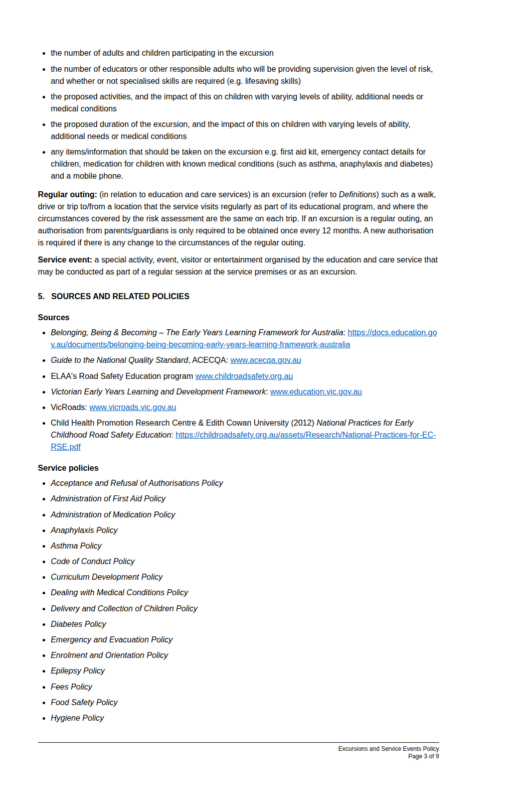the number of adults and children participating in the excursion
the number of educators or other responsible adults who will be providing supervision given the level of risk, and whether or not specialised skills are required (e.g. lifesaving skills)
the proposed activities, and the impact of this on children with varying levels of ability, additional needs or medical conditions
the proposed duration of the excursion, and the impact of this on children with varying levels of ability, additional needs or medical conditions
any items/information that should be taken on the excursion e.g. first aid kit, emergency contact details for children, medication for children with known medical conditions (such as asthma, anaphylaxis and diabetes) and a mobile phone.
Regular outing: (in relation to education and care services) is an excursion (refer to Definitions) such as a walk, drive or trip to/from a location that the service visits regularly as part of its educational program, and where the circumstances covered by the risk assessment are the same on each trip. If an excursion is a regular outing, an authorisation from parents/guardians is only required to be obtained once every 12 months. A new authorisation is required if there is any change to the circumstances of the regular outing.
Service event: a special activity, event, visitor or entertainment organised by the education and care service that may be conducted as part of a regular session at the service premises or as an excursion.
5. SOURCES AND RELATED POLICIES
Sources
Belonging, Being & Becoming – The Early Years Learning Framework for Australia: https://docs.education.gov.au/documents/belonging-being-becoming-early-years-learning-framework-australia
Guide to the National Quality Standard, ACECQA: www.acecqa.gov.au
ELAA's Road Safety Education program www.childroadsafety.org.au
Victorian Early Years Learning and Development Framework: www.education.vic.gov.au
VicRoads: www.vicroads.vic.gov.au
Child Health Promotion Research Centre & Edith Cowan University (2012) National Practices for Early Childhood Road Safety Education: https://childroadsafety.org.au/assets/Research/National-Practices-for-EC-RSE.pdf
Service policies
Acceptance and Refusal of Authorisations Policy
Administration of First Aid Policy
Administration of Medication Policy
Anaphylaxis Policy
Asthma Policy
Code of Conduct Policy
Curriculum Development Policy
Dealing with Medical Conditions Policy
Delivery and Collection of Children Policy
Diabetes Policy
Emergency and Evacuation Policy
Enrolment and Orientation Policy
Epilepsy Policy
Fees Policy
Food Safety Policy
Hygiene Policy
Excursions and Service Events Policy
Page 3 of 9